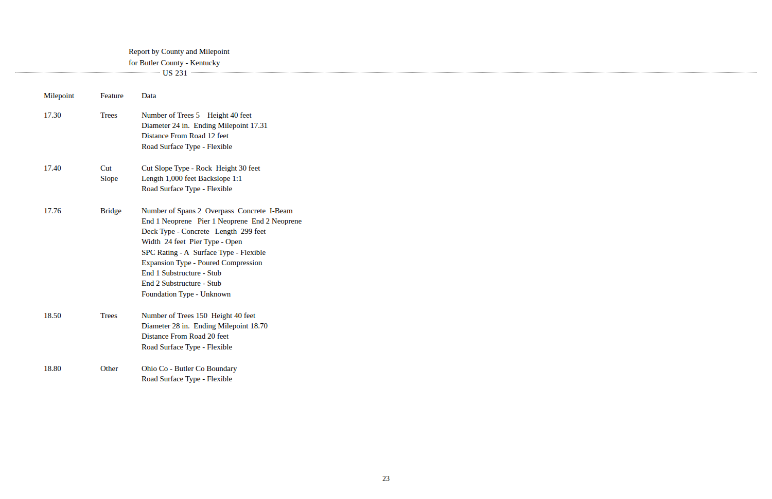Report by County and Milepoint
for Butler County - Kentucky
US 231
| Milepoint | Feature | Data |
| --- | --- | --- |
| 17.30 | Trees | Number of Trees 5 Height 40 feet Diameter 24 in. Ending Milepoint 17.31 Distance From Road 12 feet Road Surface Type - Flexible |
| 17.40 | Cut Slope | Cut Slope Type - Rock Height 30 feet Length 1,000 feet Backslope 1:1 Road Surface Type - Flexible |
| 17.76 | Bridge | Number of Spans 2 Overpass Concrete I-Beam End 1 Neoprene Pier 1 Neoprene End 2 Neoprene Deck Type - Concrete Length 299 feet Width 24 feet Pier Type - Open SPC Rating - A Surface Type - Flexible Expansion Type - Poured Compression End 1 Substructure - Stub End 2 Substructure - Stub Foundation Type - Unknown |
| 18.50 | Trees | Number of Trees 150 Height 40 feet Diameter 28 in. Ending Milepoint 18.70 Distance From Road 20 feet Road Surface Type - Flexible |
| 18.80 | Other | Ohio Co - Butler Co Boundary Road Surface Type - Flexible |
23